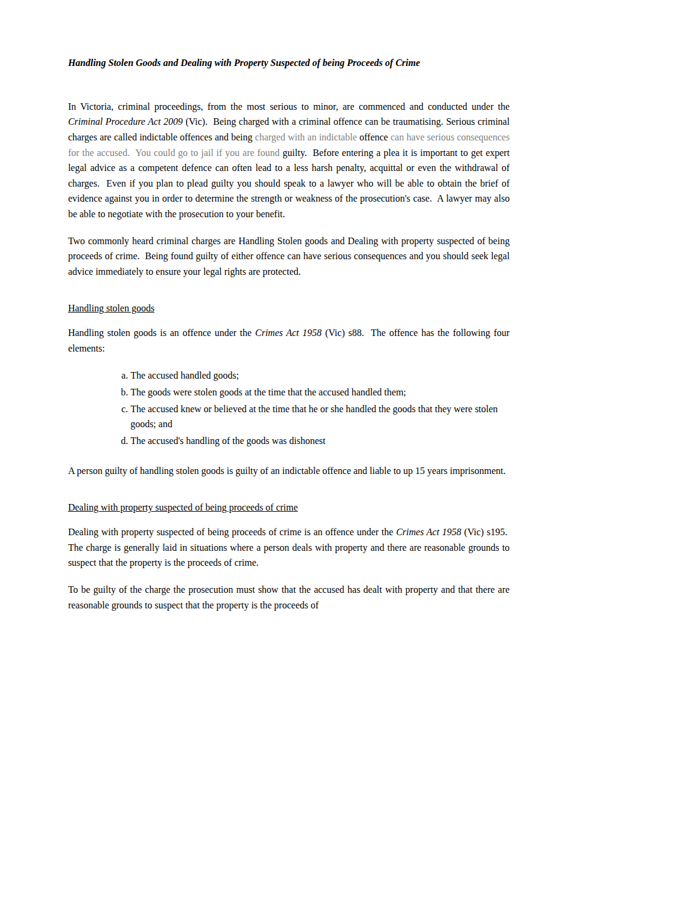Handling Stolen Goods and Dealing with Property Suspected of being Proceeds of Crime
In Victoria, criminal proceedings, from the most serious to minor, are commenced and conducted under the Criminal Procedure Act 2009 (Vic). Being charged with a criminal offence can be traumatising. Serious criminal charges are called indictable offences and being charged with an indictable offence can have serious consequences for the accused. You could go to jail if you are found guilty. Before entering a plea it is important to get expert legal advice as a competent defence can often lead to a less harsh penalty, acquittal or even the withdrawal of charges. Even if you plan to plead guilty you should speak to a lawyer who will be able to obtain the brief of evidence against you in order to determine the strength or weakness of the prosecution's case. A lawyer may also be able to negotiate with the prosecution to your benefit.
Two commonly heard criminal charges are Handling Stolen goods and Dealing with property suspected of being proceeds of crime. Being found guilty of either offence can have serious consequences and you should seek legal advice immediately to ensure your legal rights are protected.
Handling stolen goods
Handling stolen goods is an offence under the Crimes Act 1958 (Vic) s88. The offence has the following four elements:
The accused handled goods;
The goods were stolen goods at the time that the accused handled them;
The accused knew or believed at the time that he or she handled the goods that they were stolen goods; and
The accused's handling of the goods was dishonest
A person guilty of handling stolen goods is guilty of an indictable offence and liable to up 15 years imprisonment.
Dealing with property suspected of being proceeds of crime
Dealing with property suspected of being proceeds of crime is an offence under the Crimes Act 1958 (Vic) s195. The charge is generally laid in situations where a person deals with property and there are reasonable grounds to suspect that the property is the proceeds of crime.
To be guilty of the charge the prosecution must show that the accused has dealt with property and that there are reasonable grounds to suspect that the property is the proceeds of